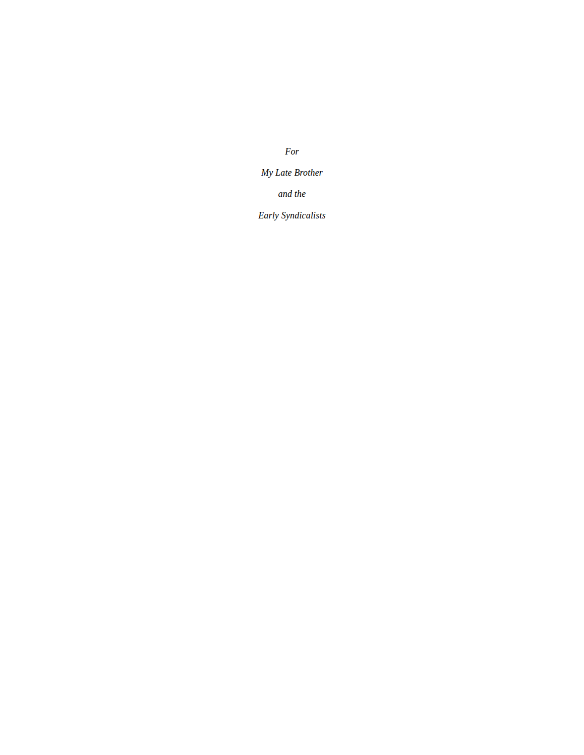For
My Late Brother
and the
Early Syndicalists